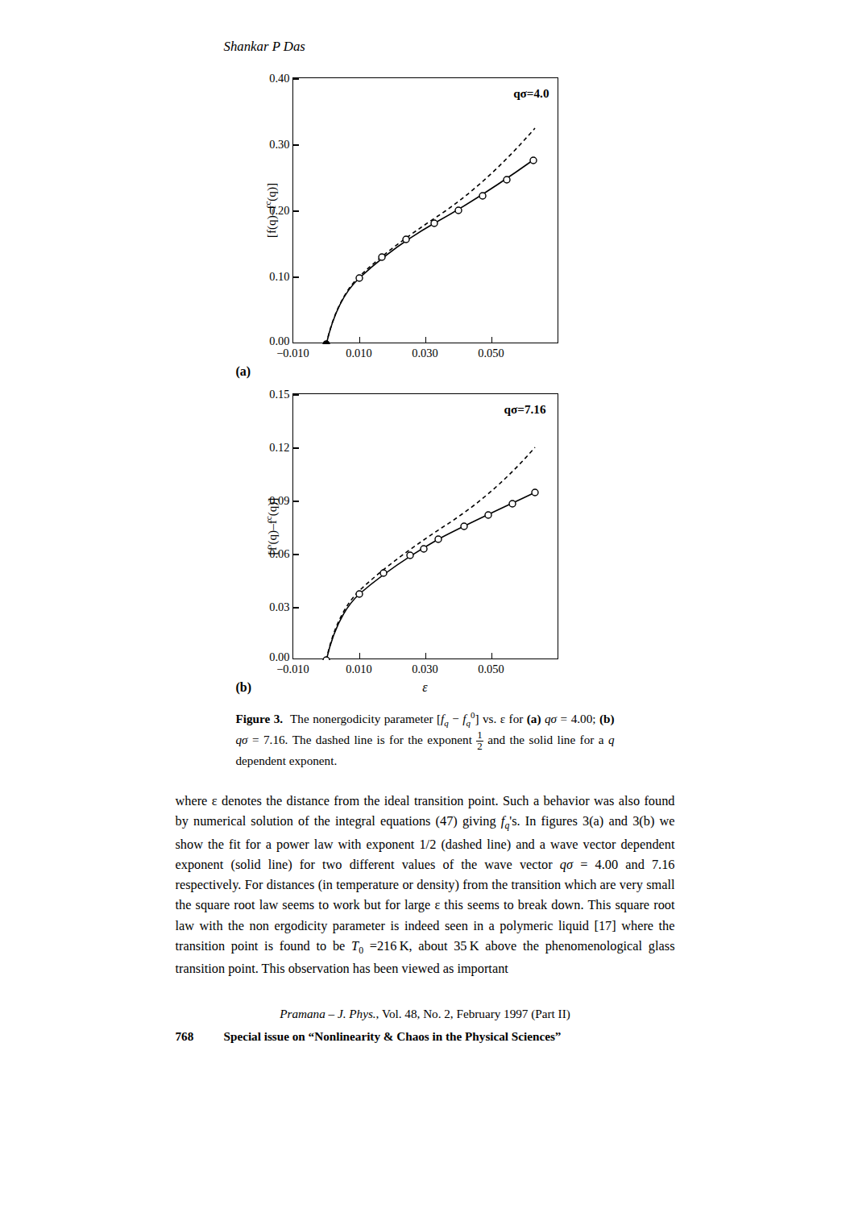Shankar P Das
[f(q)–fc(q)]
0.40
0.30
0.20
0.10
0.00
−0.010
0.010
0.030
0.050
qσ=4.0
(a)
[f'(q)–fc(q)]
0.15
0.12
0.09
0.06
0.03
0.00
−0.010
0.010
0.030
0.050
qσ=7.16
(b)
ε
Figure 3. The nonergodicity parameter [fq − fq0] vs. ε for (a) qσ = 4.00; (b) qσ = 7.16. The dashed line is for the exponent 12 and the solid line for a q dependent exponent.
where ε denotes the distance from the ideal transition point. Such a behavior was also found by numerical solution of the integral equations (47) giving fq's. In figures 3(a) and 3(b) we show the fit for a power law with exponent 1/2 (dashed line) and a wave vector dependent exponent (solid line) for two different values of the wave vector qσ = 4.00 and 7.16 respectively. For distances (in temperature or density) from the transition which are very small the square root law seems to work but for large ε this seems to break down. This square root law with the non ergodicity parameter is indeed seen in a polymeric liquid [17] where the transition point is found to be T0 =216 K, about 35 K above the phenomenological glass transition point. This observation has been viewed as important
Pramana – J. Phys., Vol. 48, No. 2, February 1997 (Part II)
768
Special issue on “Nonlinearity & Chaos in the Physical Sciences”